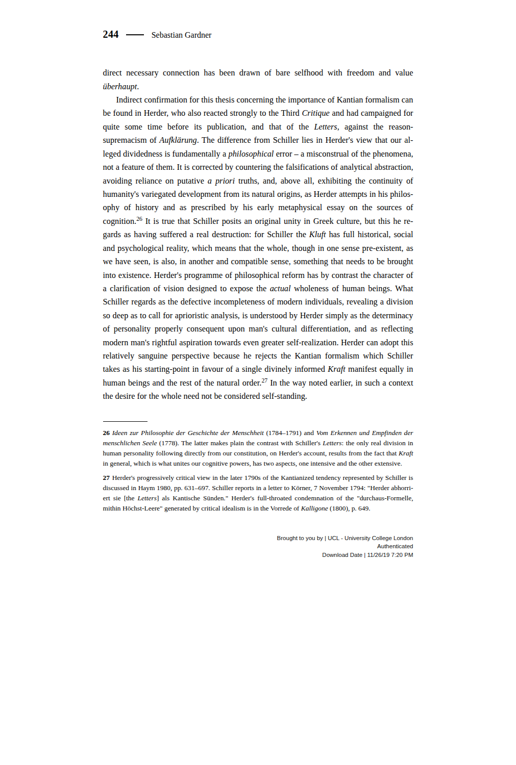244 Sebastian Gardner
direct necessary connection has been drawn of bare selfhood with freedom and value überhaupt.
Indirect confirmation for this thesis concerning the importance of Kantian formalism can be found in Herder, who also reacted strongly to the Third Critique and had campaigned for quite some time before its publication, and that of the Letters, against the reason-supremacism of Aufklärung. The difference from Schiller lies in Herder's view that our alleged dividedness is fundamentally a philosophical error – a misconstrual of the phenomena, not a feature of them. It is corrected by countering the falsifications of analytical abstraction, avoiding reliance on putative a priori truths, and, above all, exhibiting the continuity of humanity's variegated development from its natural origins, as Herder attempts in his philosophy of history and as prescribed by his early metaphysical essay on the sources of cognition.26 It is true that Schiller posits an original unity in Greek culture, but this he regards as having suffered a real destruction: for Schiller the Kluft has full historical, social and psychological reality, which means that the whole, though in one sense pre-existent, as we have seen, is also, in another and compatible sense, something that needs to be brought into existence. Herder's programme of philosophical reform has by contrast the character of a clarification of vision designed to expose the actual wholeness of human beings. What Schiller regards as the defective incompleteness of modern individuals, revealing a division so deep as to call for aprioristic analysis, is understood by Herder simply as the determinacy of personality properly consequent upon man's cultural differentiation, and as reflecting modern man's rightful aspiration towards even greater self-realization. Herder can adopt this relatively sanguine perspective because he rejects the Kantian formalism which Schiller takes as his starting-point in favour of a single divinely informed Kraft manifest equally in human beings and the rest of the natural order.27 In the way noted earlier, in such a context the desire for the whole need not be considered self-standing.
26 Ideen zur Philosophie der Geschichte der Menschheit (1784–1791) and Vom Erkennen und Empfinden der menschlichen Seele (1778). The latter makes plain the contrast with Schiller's Letters: the only real division in human personality following directly from our constitution, on Herder's account, results from the fact that Kraft in general, which is what unites our cognitive powers, has two aspects, one intensive and the other extensive.
27 Herder's progressively critical view in the later 1790s of the Kantianized tendency represented by Schiller is discussed in Haym 1980, pp. 631–697. Schiller reports in a letter to Körner, 7 November 1794: "Herder abhorriert sie [the Letters] als Kantische Sünden." Herder's full-throated condemnation of the "durchaus-Formelle, mithin Höchst-Leere" generated by critical idealism is in the Vorrede of Kalligone (1800), p. 649.
Brought to you by | UCL - University College London
Authenticated
Download Date | 11/26/19 7:20 PM